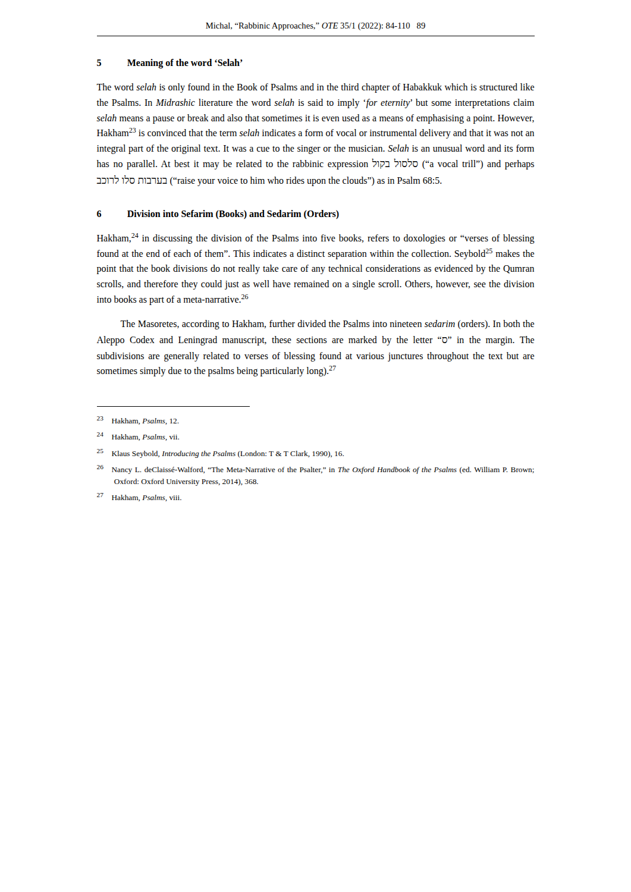Michal, “Rabbinic Approaches,” OTE 35/1 (2022): 84-110 89
5 Meaning of the word ‘Selah’
The word selah is only found in the Book of Psalms and in the third chapter of Habakkuk which is structured like the Psalms. In Midrashic literature the word selah is said to imply ‘for eternity’ but some interpretations claim selah means a pause or break and also that sometimes it is even used as a means of emphasising a point. However, Hakham23 is convinced that the term selah indicates a form of vocal or instrumental delivery and that it was not an integral part of the original text. It was a cue to the singer or the musician. Selah is an unusual word and its form has no parallel. At best it may be related to the rabbinic expression סלסול בקול (“a vocal trill”) and perhaps בערבות סלו לרוכב (“raise your voice to him who rides upon the clouds”) as in Psalm 68:5.
6 Division into Sefarim (Books) and Sedarim (Orders)
Hakham,24 in discussing the division of the Psalms into five books, refers to doxologies or “verses of blessing found at the end of each of them”. This indicates a distinct separation within the collection. Seybold25 makes the point that the book divisions do not really take care of any technical considerations as evidenced by the Qumran scrolls, and therefore they could just as well have remained on a single scroll. Others, however, see the division into books as part of a meta-narrative.26
The Masoretes, according to Hakham, further divided the Psalms into nineteen sedarim (orders). In both the Aleppo Codex and Leningrad manuscript, these sections are marked by the letter “ס” in the margin. The subdivisions are generally related to verses of blessing found at various junctures throughout the text but are sometimes simply due to the psalms being particularly long).27
23 Hakham, Psalms, 12.
24 Hakham, Psalms, vii.
25 Klaus Seybold, Introducing the Psalms (London: T & T Clark, 1990), 16.
26 Nancy L. deClaissé-Walford, “The Meta-Narrative of the Psalter,” in The Oxford Handbook of the Psalms (ed. William P. Brown; Oxford: Oxford University Press, 2014), 368.
27 Hakham, Psalms, viii.